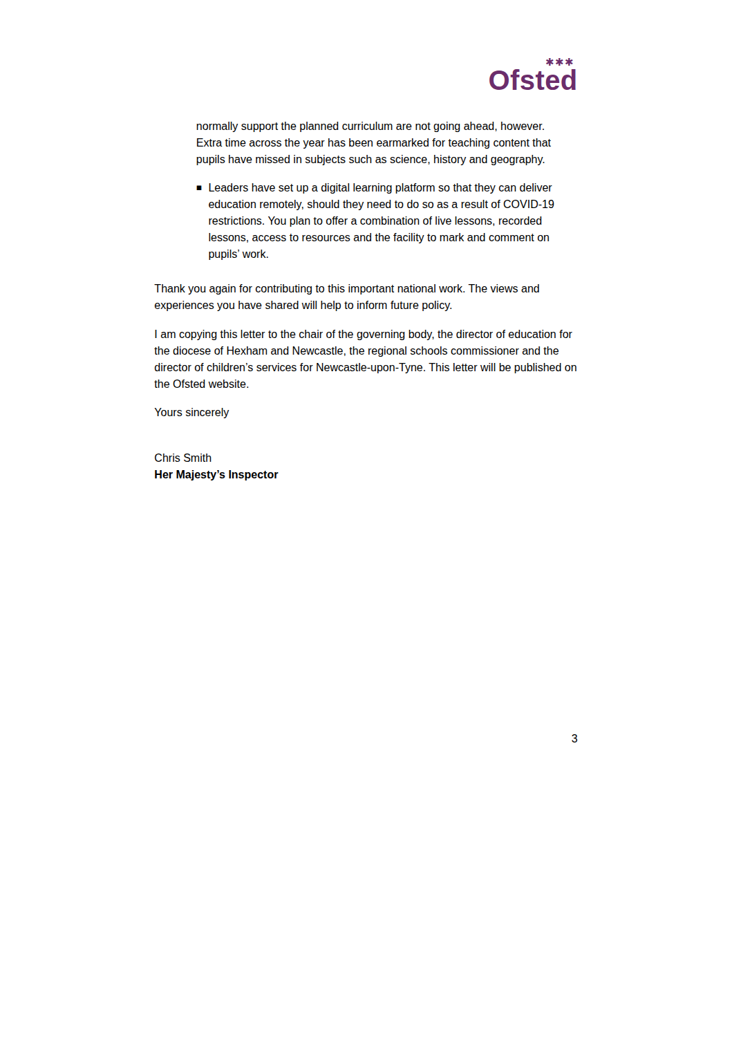✱✱✱
Ofsted
normally support the planned curriculum are not going ahead, however. Extra time across the year has been earmarked for teaching content that pupils have missed in subjects such as science, history and geography.
Leaders have set up a digital learning platform so that they can deliver education remotely, should they need to do so as a result of COVID-19 restrictions. You plan to offer a combination of live lessons, recorded lessons, access to resources and the facility to mark and comment on pupils’ work.
Thank you again for contributing to this important national work. The views and experiences you have shared will help to inform future policy.
I am copying this letter to the chair of the governing body, the director of education for the diocese of Hexham and Newcastle, the regional schools commissioner and the director of children’s services for Newcastle-upon-Tyne. This letter will be published on the Ofsted website.
Yours sincerely
Chris Smith
Her Majesty’s Inspector
3